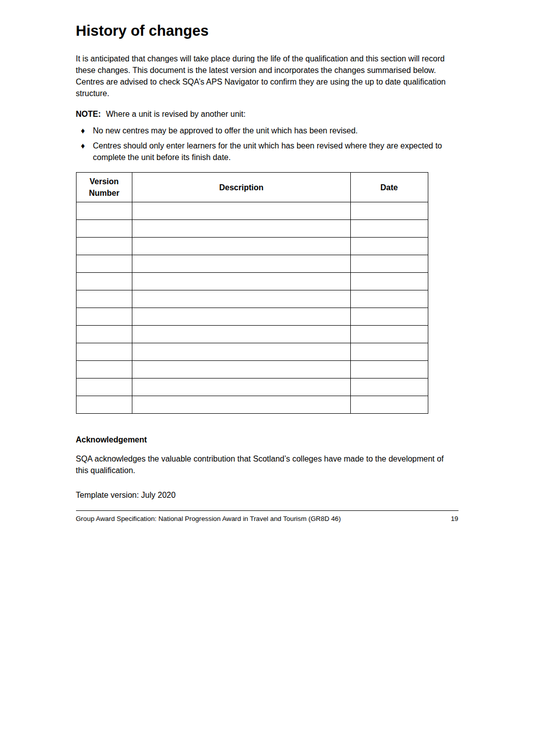History of changes
It is anticipated that changes will take place during the life of the qualification and this section will record these changes. This document is the latest version and incorporates the changes summarised below. Centres are advised to check SQA’s APS Navigator to confirm they are using the up to date qualification structure.
NOTE: Where a unit is revised by another unit:
No new centres may be approved to offer the unit which has been revised.
Centres should only enter learners for the unit which has been revised where they are expected to complete the unit before its finish date.
| Version Number | Description | Date |
| --- | --- | --- |
Acknowledgement
SQA acknowledges the valuable contribution that Scotland’s colleges have made to the development of this qualification.
Template version: July 2020
Group Award Specification: National Progression Award in Travel and Tourism (GR8D 46) 19